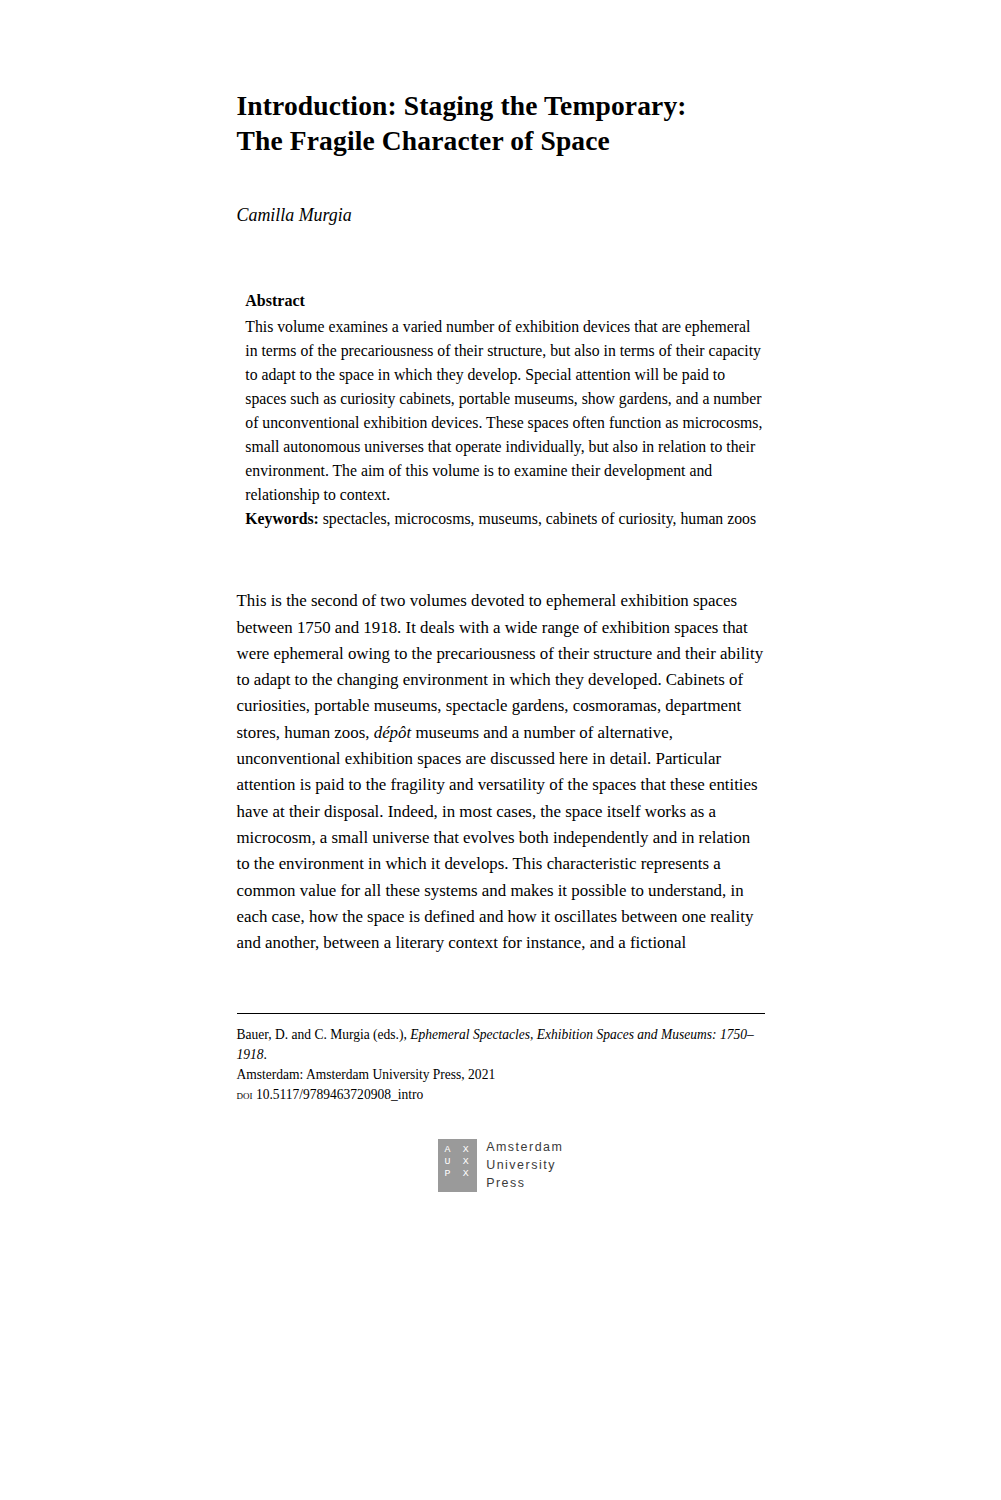Introduction: Staging the Temporary:
The Fragile Character of Space
Camilla Murgia
Abstract
This volume examines a varied number of exhibition devices that are ephemeral in terms of the precariousness of their structure, but also in terms of their capacity to adapt to the space in which they develop. Special attention will be paid to spaces such as curiosity cabinets, portable museums, show gardens, and a number of unconventional exhibition devices. These spaces often function as microcosms, small autonomous universes that operate individually, but also in relation to their environment. The aim of this volume is to examine their development and relationship to context.
Keywords: spectacles, microcosms, museums, cabinets of curiosity, human zoos
This is the second of two volumes devoted to ephemeral exhibition spaces between 1750 and 1918. It deals with a wide range of exhibition spaces that were ephemeral owing to the precariousness of their structure and their ability to adapt to the changing environment in which they developed. Cabinets of curiosities, portable museums, spectacle gardens, cosmoramas, department stores, human zoos, dépôt museums and a number of alternative, unconventional exhibition spaces are discussed here in detail. Particular attention is paid to the fragility and versatility of the spaces that these entities have at their disposal. Indeed, in most cases, the space itself works as a microcosm, a small universe that evolves both independently and in relation to the environment in which it develops. This characteristic represents a common value for all these systems and makes it possible to understand, in each case, how the space is defined and how it oscillates between one reality and another, between a literary context for instance, and a fictional
Bauer, D. and C. Murgia (eds.), Ephemeral Spectacles, Exhibition Spaces and Museums: 1750–1918.
Amsterdam: Amsterdam University Press, 2021
doi 10.5117/9789463720908_intro
A X U X P X
Amsterdam
University
Press